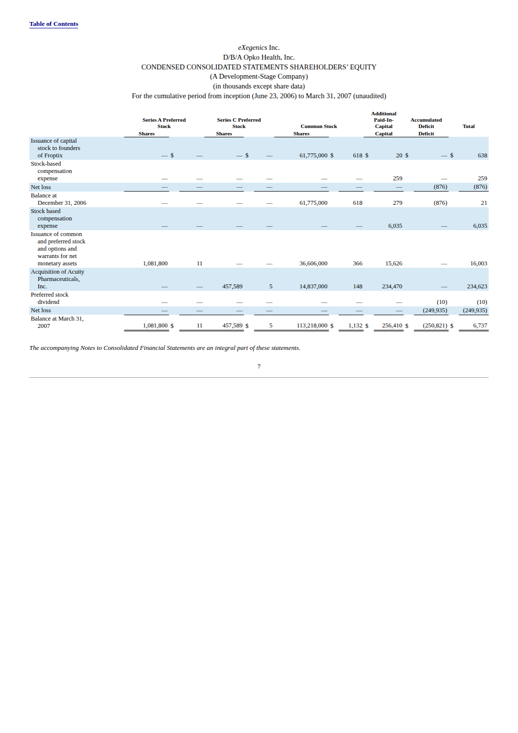Table of Contents
eXegenics Inc.
D/B/A Opko Health, Inc.
CONDENSED CONSOLIDATED STATEMENTS SHAREHOLDERS’ EQUITY
(A Development-Stage Company)
(in thousands except share data)
For the cumulative period from inception (June 23, 2006) to March 31, 2007 (unaudited)
| | Series A Preferred Stock | Series C Preferred Stock | Common Stock | Additional Paid-In- Capital | Accumulated Deficit | Total |
| --- | --- | --- | --- | --- | --- | --- |
| | Shares | | Shares | | Shares | | Capital | Deficit | |
| Issuance of capital stock to founders of Froptix | — | $ | — | — | $ | — | 61,775,000 | $ | 618 | $ | 20 | $ | — | $ | 638 |
| Stock-based compensation expense | — | | — | — | | — | — | | — | | 259 | | — | | 259 |
| Net loss | — | | — | — | | — | — | | — | | — | | (876) | | (876) |
| Balance at December 31, 2006 | — | | — | — | | — | 61,775,000 | | 618 | | 279 | | (876) | | 21 |
| Stock based compensation expense | — | | — | — | | — | — | | — | | 6,035 | | — | | 6,035 |
| Issuance of common and preferred stock and options and warrants for net monetary assets | 1,081,800 | | 11 | — | | — | 36,606,000 | | 366 | | 15,626 | | — | | 16,003 |
| Acquisition of Acuity Pharmaceuticals, Inc. | — | | — | 457,589 | | 5 | 14,837,000 | | 148 | | 234,470 | | — | | 234,623 |
| Preferred stock dividend | — | | — | — | | — | — | | — | | — | | (10) | | (10) |
| Net loss | — | | — | — | | — | — | | — | | — | | (249,935) | | (249,935) |
| Balance at March 31, 2007 | 1,081,800 | $ | 11 | 457,589 | $ | 5 | 113,218,000 | $ | 1,132 | $ | 256,410 | $ | (250,821) | $ | 6,737 |
The accompanying Notes to Consolidated Financial Statements are an integral part of these statements.
7